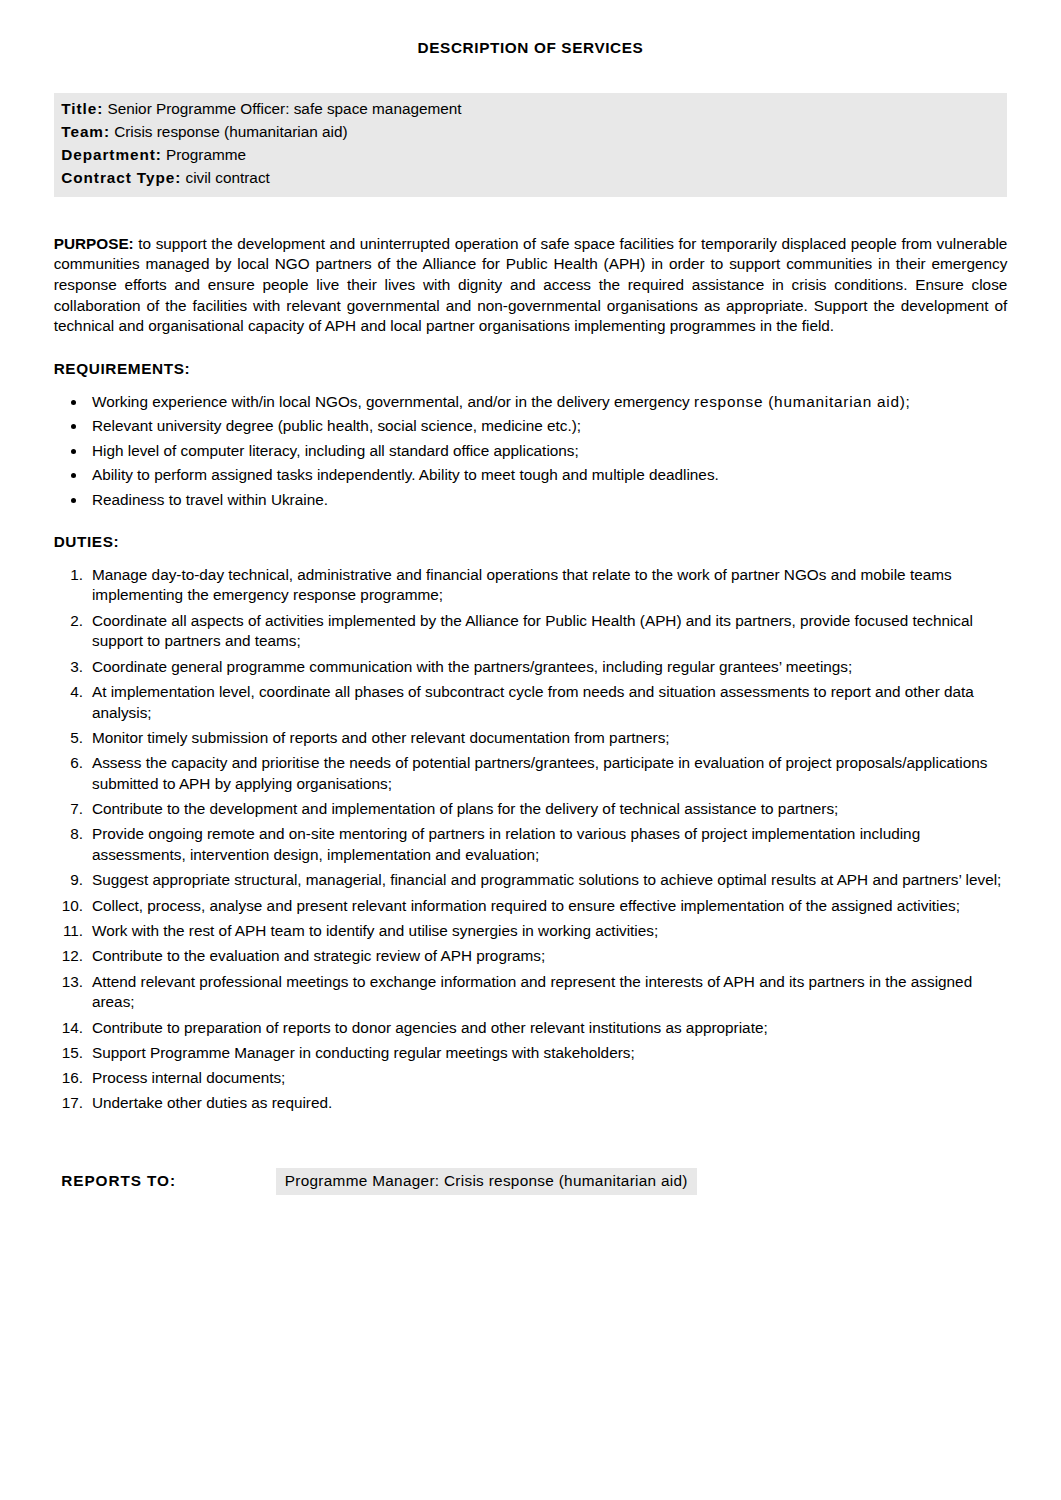DESCRIPTION OF SERVICES
Title: Senior Programme Officer: safe space management
Team: Crisis response (humanitarian aid)
Department: Programme
Contract Type: civil contract
PURPOSE: to support the development and uninterrupted operation of safe space facilities for temporarily displaced people from vulnerable communities managed by local NGO partners of the Alliance for Public Health (APH) in order to support communities in their emergency response efforts and ensure people live their lives with dignity and access the required assistance in crisis conditions. Ensure close collaboration of the facilities with relevant governmental and non-governmental organisations as appropriate. Support the development of technical and organisational capacity of APH and local partner organisations implementing programmes in the field.
REQUIREMENTS:
Working experience with/in local NGOs, governmental, and/or in the delivery emergency response (humanitarian aid);
Relevant university degree (public health, social science, medicine etc.);
High level of computer literacy, including all standard office applications;
Ability to perform assigned tasks independently. Ability to meet tough and multiple deadlines.
Readiness to travel within Ukraine.
DUTIES:
Manage day-to-day technical, administrative and financial operations that relate to the work of partner NGOs and mobile teams implementing the emergency response programme;
Coordinate all aspects of activities implemented by the Alliance for Public Health (APH) and its partners, provide focused technical support to partners and teams;
Coordinate general programme communication with the partners/grantees, including regular grantees’ meetings;
At implementation level, coordinate all phases of subcontract cycle from needs and situation assessments to report and other data analysis;
Monitor timely submission of reports and other relevant documentation from partners;
Assess the capacity and prioritise the needs of potential partners/grantees, participate in evaluation of project proposals/applications submitted to APH by applying organisations;
Contribute to the development and implementation of plans for the delivery of technical assistance to partners;
Provide ongoing remote and on-site mentoring of partners in relation to various phases of project implementation including assessments, intervention design, implementation and evaluation;
Suggest appropriate structural, managerial, financial and programmatic solutions to achieve optimal results at APH and partners’ level;
Collect, process, analyse and present relevant information required to ensure effective implementation of the assigned activities;
Work with the rest of APH team to identify and utilise synergies in working activities;
Contribute to the evaluation and strategic review of APH programs;
Attend relevant professional meetings to exchange information and represent the interests of APH and its partners in the assigned areas;
Contribute to preparation of reports to donor agencies and other relevant institutions as appropriate;
Support Programme Manager in conducting regular meetings with stakeholders;
Process internal documents;
Undertake other duties as required.
REPORTS TO: Programme Manager: Crisis response (humanitarian aid)